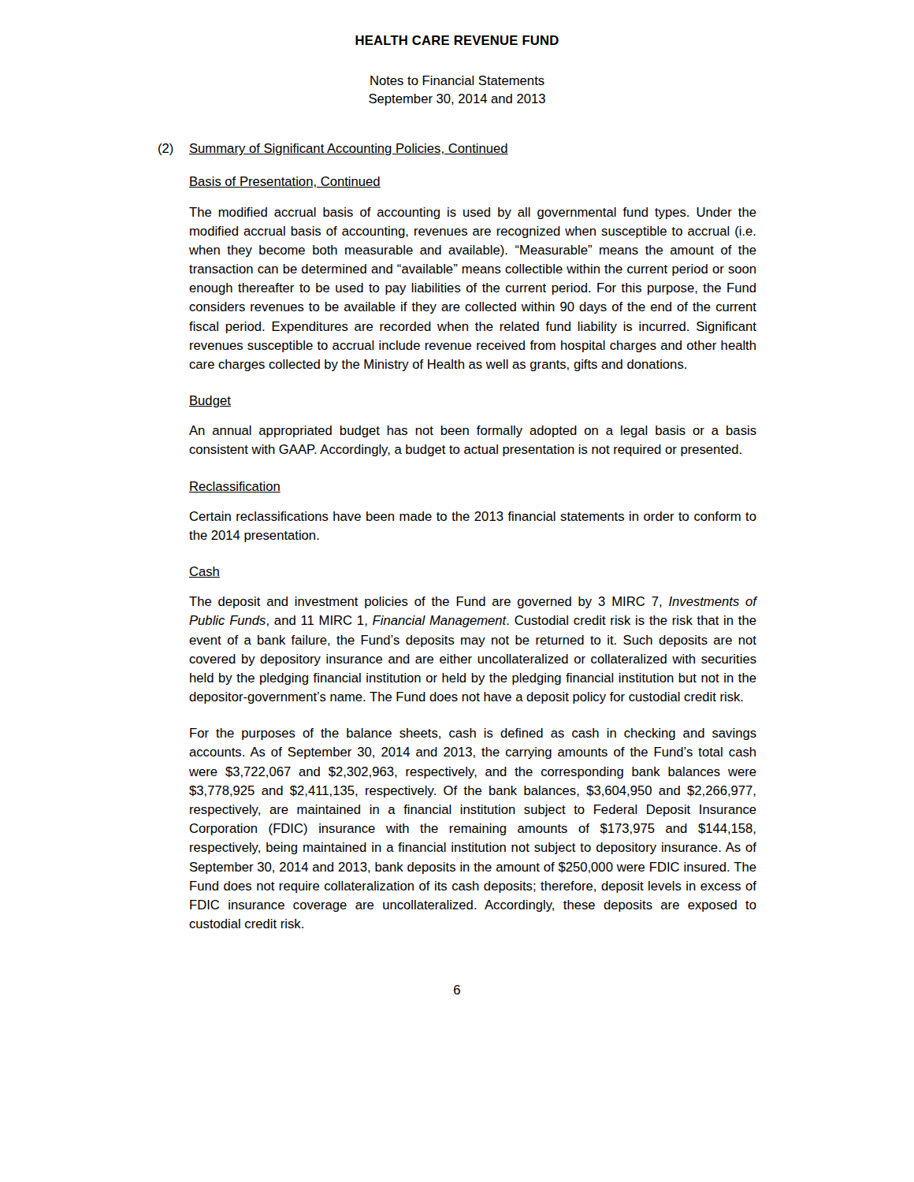HEALTH CARE REVENUE FUND
Notes to Financial Statements
September 30, 2014 and 2013
(2) Summary of Significant Accounting Policies, Continued
Basis of Presentation, Continued
The modified accrual basis of accounting is used by all governmental fund types. Under the modified accrual basis of accounting, revenues are recognized when susceptible to accrual (i.e. when they become both measurable and available). “Measurable” means the amount of the transaction can be determined and “available” means collectible within the current period or soon enough thereafter to be used to pay liabilities of the current period. For this purpose, the Fund considers revenues to be available if they are collected within 90 days of the end of the current fiscal period. Expenditures are recorded when the related fund liability is incurred. Significant revenues susceptible to accrual include revenue received from hospital charges and other health care charges collected by the Ministry of Health as well as grants, gifts and donations.
Budget
An annual appropriated budget has not been formally adopted on a legal basis or a basis consistent with GAAP. Accordingly, a budget to actual presentation is not required or presented.
Reclassification
Certain reclassifications have been made to the 2013 financial statements in order to conform to the 2014 presentation.
Cash
The deposit and investment policies of the Fund are governed by 3 MIRC 7, Investments of Public Funds, and 11 MIRC 1, Financial Management. Custodial credit risk is the risk that in the event of a bank failure, the Fund’s deposits may not be returned to it. Such deposits are not covered by depository insurance and are either uncollateralized or collateralized with securities held by the pledging financial institution or held by the pledging financial institution but not in the depositor-government’s name. The Fund does not have a deposit policy for custodial credit risk.
For the purposes of the balance sheets, cash is defined as cash in checking and savings accounts. As of September 30, 2014 and 2013, the carrying amounts of the Fund’s total cash were $3,722,067 and $2,302,963, respectively, and the corresponding bank balances were $3,778,925 and $2,411,135, respectively. Of the bank balances, $3,604,950 and $2,266,977, respectively, are maintained in a financial institution subject to Federal Deposit Insurance Corporation (FDIC) insurance with the remaining amounts of $173,975 and $144,158, respectively, being maintained in a financial institution not subject to depository insurance. As of September 30, 2014 and 2013, bank deposits in the amount of $250,000 were FDIC insured. The Fund does not require collateralization of its cash deposits; therefore, deposit levels in excess of FDIC insurance coverage are uncollateralized. Accordingly, these deposits are exposed to custodial credit risk.
6